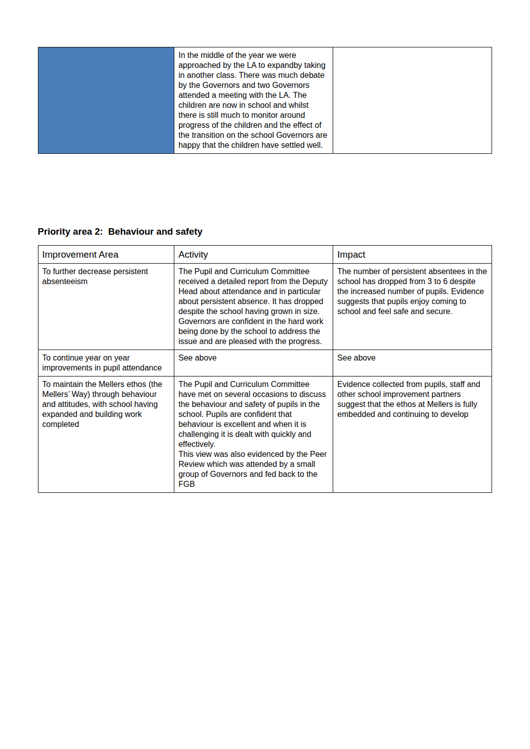| | In the middle of the year we were approached by the LA to expandby taking in another class. There was much debate by the Governors and two Governors attended a meeting with the LA. The children are now in school and whilst there is still much to monitor around progress of the children and the effect of the transition on the school Governors are happy that the children have settled well. | |
Priority area 2: Behaviour and safety
| Improvement Area | Activity | Impact |
| --- | --- | --- |
| To further decrease persistent absenteeism | The Pupil and Curriculum Committee received a detailed report from the Deputy Head about attendance and in particular about persistent absence. It has dropped despite the school having grown in size. Governors are confident in the hard work being done by the school to address the issue and are pleased with the progress. | The number of persistent absentees in the school has dropped from 3 to 6 despite the increased number of pupils. Evidence suggests that pupils enjoy coming to school and feel safe and secure. |
| To continue year on year improvements in pupil attendance | See above | See above |
| To maintain the Mellers ethos (the Mellers’ Way) through behaviour and attitudes, with school having expanded and building work completed | The Pupil and Curriculum Committee have met on several occasions to discuss the behaviour and safety of pupils in the school. Pupils are confident that behaviour is excellent and when it is challenging it is dealt with quickly and effectively. This view was also evidenced by the Peer Review which was attended by a small group of Governors and fed back to the FGB | Evidence collected from pupils, staff and other school improvement partners suggest that the ethos at Mellers is fully embedded and continuing to develop |